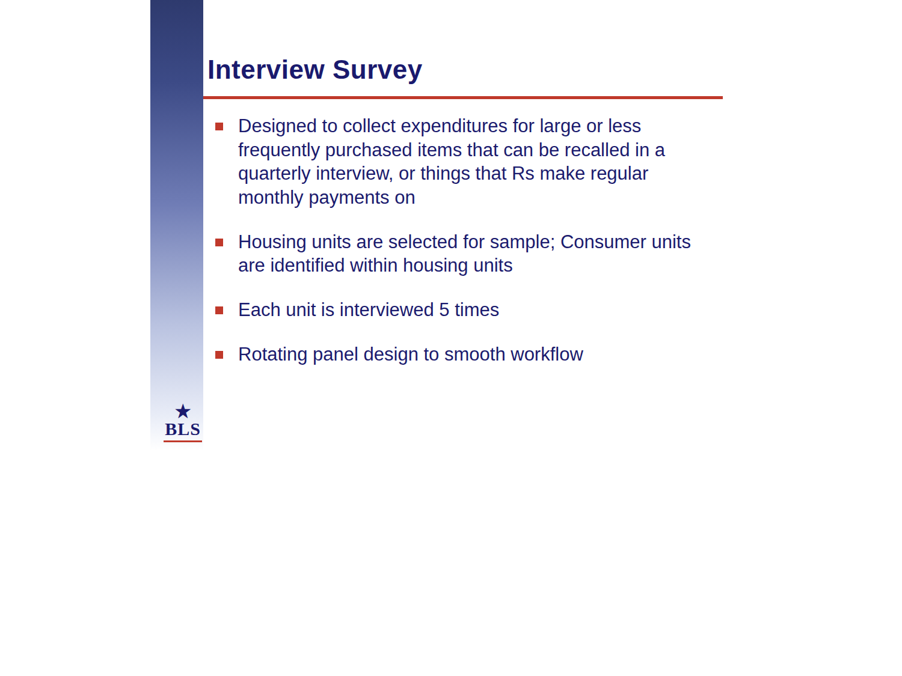Interview Survey
Designed to collect expenditures for large or less frequently purchased items that can be recalled in a quarterly interview, or things that Rs make regular monthly payments on
Housing units are selected for sample; Consumer units are identified within housing units
Each unit is interviewed 5 times
Rotating panel design to smooth workflow
★
BLS